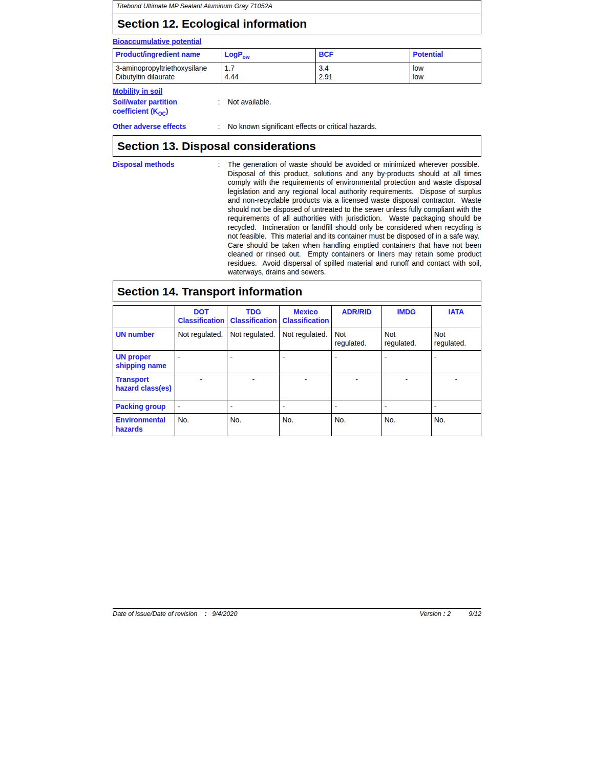Titebond Ultimate MP Sealant Aluminum Gray 71052A
Section 12. Ecological information
Bioaccumulative potential
| Product/ingredient name | LogP ow | BCF | Potential |
| --- | --- | --- | --- |
| 3-aminopropyltriethoxysilane Dibutyltin dilaurate | 1.7 4.44 | 3.4 2.91 | low low |
Mobility in soil
| Soil/water partition coefficient (K OC ) | : | Not available. |
| Other adverse effects | : | No known significant effects or critical hazards. |
Section 13. Disposal considerations
| Disposal methods | : | The generation of waste should be avoided or minimized wherever possible. Disposal of this product, solutions and any by-products should at all times comply with the requirements of environmental protection and waste disposal legislation and any regional local authority requirements. Dispose of surplus and non-recyclable products via a licensed waste disposal contractor. Waste should not be disposed of untreated to the sewer unless fully compliant with the requirements of all authorities with jurisdiction. Waste packaging should be recycled. Incineration or landfill should only be considered when recycling is not feasible. This material and its container must be disposed of in a safe way. Care should be taken when handling emptied containers that have not been cleaned or rinsed out. Empty containers or liners may retain some product residues. Avoid dispersal of spilled material and runoff and contact with soil, waterways, drains and sewers. |
Section 14. Transport information
| | DOT Classification | TDG Classification | Mexico Classification | ADR/RID | IMDG | IATA |
| --- | --- | --- | --- | --- | --- | --- |
| UN number | Not regulated. | Not regulated. | Not regulated. | Not regulated. | Not regulated. | Not regulated. |
| UN proper shipping name | - | - | - | - | - | - |
| Transport hazard class(es) | - | - | - | - | - | - |
| Packing group | - | - | - | - | - | - |
| Environmental hazards | No. | No. | No. | No. | No. | No. |
Date of issue/Date of revision : 9/4/2020
Version : 2 9/12